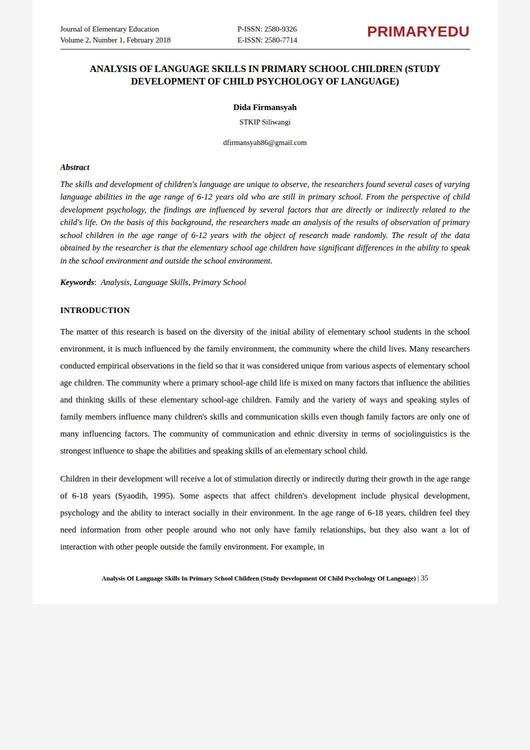Journal of Elementary Education
Volume 2, Number 1, February 2018
P-ISSN: 2580-9326
E-ISSN: 2580-7714
PRIMARYEDU
Analysis of Language Skills in Primary School Children (Study Development of Child Psychology of Language)
Dida Firmansyah
STKIP Siliwangi
dfirmansyah86@gmail.com
Abstract
The skills and development of children's language are unique to observe, the researchers found several cases of varying language abilities in the age range of 6-12 years old who are still in primary school. From the perspective of child development psychology, the findings are influenced by several factors that are directly or indirectly related to the child's life. On the basis of this background, the researchers made an analysis of the results of observation of primary school children in the age range of 6-12 years with the object of research made randomly. The result of the data obtained by the researcher is that the elementary school age children have significant differences in the ability to speak in the school environment and outside the school environment.
Keywords: Analysis, Language Skills, Primary School
INTRODUCTION
The matter of this research is based on the diversity of the initial ability of elementary school students in the school environment, it is much influenced by the family environment, the community where the child lives. Many researchers conducted empirical observations in the field so that it was considered unique from various aspects of elementary school age children. The community where a primary school-age child life is mixed on many factors that influence the abilities and thinking skills of these elementary school-age children. Family and the variety of ways and speaking styles of family members influence many children's skills and communication skills even though family factors are only one of many influencing factors. The community of communication and ethnic diversity in terms of sociolinguistics is the strongest influence to shape the abilities and speaking skills of an elementary school child.
Children in their development will receive a lot of stimulation directly or indirectly during their growth in the age range of 6-18 years (Syaodih, 1995). Some aspects that affect children's development include physical development, psychology and the ability to interact socially in their environment. In the age range of 6-18 years, children feel they need information from other people around who not only have family relationships, but they also want a lot of interaction with other people outside the family environment. For example, in
Analysis Of Language Skills In Primary School Children (Study Development Of Child Psychology Of Language) | 35